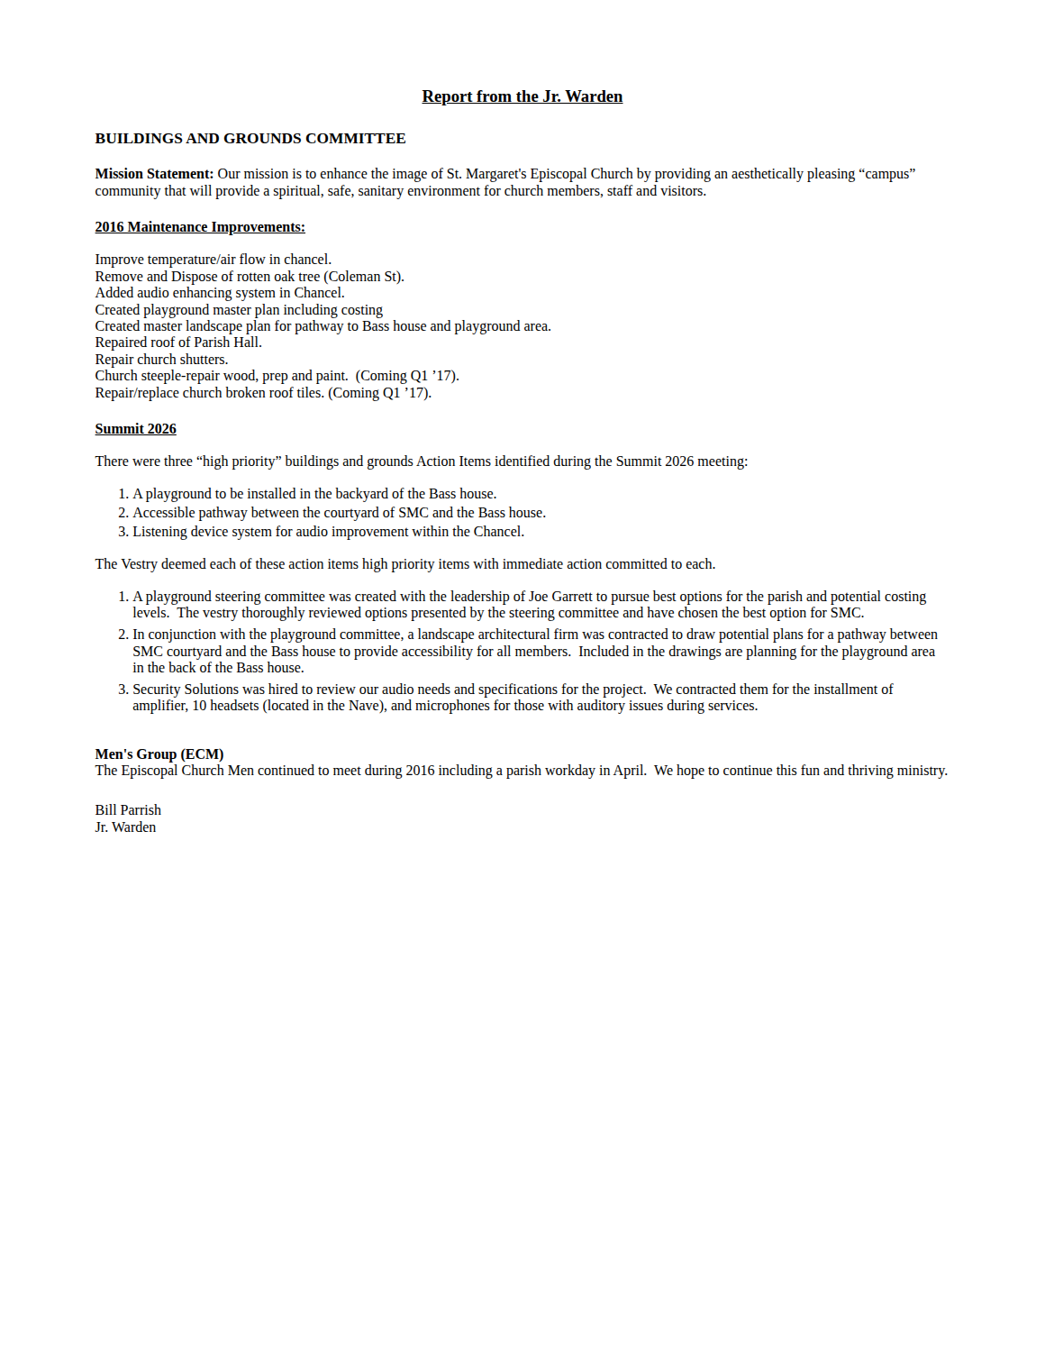Report from the Jr. Warden
BUILDINGS AND GROUNDS COMMITTEE
Mission Statement: Our mission is to enhance the image of St. Margaret's Episcopal Church by providing an aesthetically pleasing “campus” community that will provide a spiritual, safe, sanitary environment for church members, staff and visitors.
2016 Maintenance Improvements:
Improve temperature/air flow in chancel.
Remove and Dispose of rotten oak tree (Coleman St).
Added audio enhancing system in Chancel.
Created playground master plan including costing
Created master landscape plan for pathway to Bass house and playground area.
Repaired roof of Parish Hall.
Repair church shutters.
Church steeple-repair wood, prep and paint. (Coming Q1 ’17).
Repair/replace church broken roof tiles. (Coming Q1 ’17).
Summit 2026
There were three “high priority” buildings and grounds Action Items identified during the Summit 2026 meeting:
A playground to be installed in the backyard of the Bass house.
Accessible pathway between the courtyard of SMC and the Bass house.
Listening device system for audio improvement within the Chancel.
The Vestry deemed each of these action items high priority items with immediate action committed to each.
A playground steering committee was created with the leadership of Joe Garrett to pursue best options for the parish and potential costing levels. The vestry thoroughly reviewed options presented by the steering committee and have chosen the best option for SMC.
In conjunction with the playground committee, a landscape architectural firm was contracted to draw potential plans for a pathway between SMC courtyard and the Bass house to provide accessibility for all members. Included in the drawings are planning for the playground area in the back of the Bass house.
Security Solutions was hired to review our audio needs and specifications for the project. We contracted them for the installment of amplifier, 10 headsets (located in the Nave), and microphones for those with auditory issues during services.
Men's Group (ECM)
The Episcopal Church Men continued to meet during 2016 including a parish workday in April. We hope to continue this fun and thriving ministry.
Bill Parrish
Jr. Warden